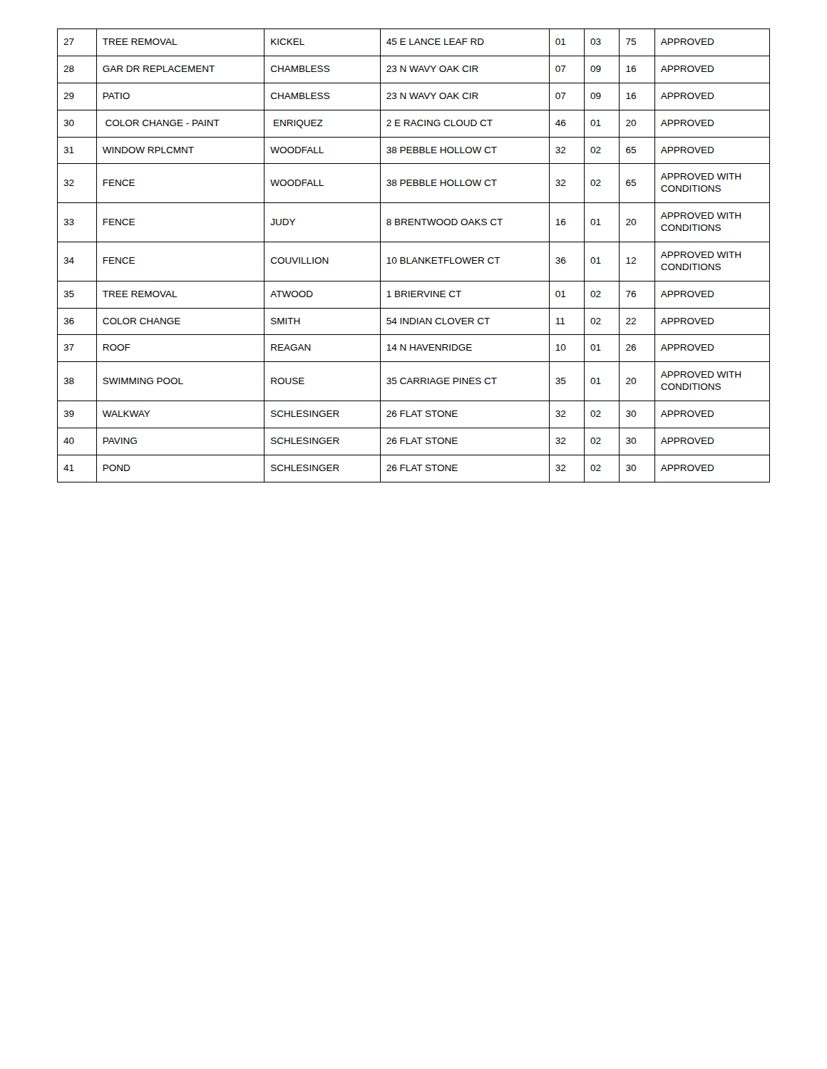| 27 | TREE REMOVAL | KICKEL | 45 E LANCE LEAF RD | 01 | 03 | 75 | APPROVED |
| 28 | GAR DR REPLACEMENT | CHAMBLESS | 23 N WAVY OAK CIR | 07 | 09 | 16 | APPROVED |
| 29 | PATIO | CHAMBLESS | 23 N WAVY OAK CIR | 07 | 09 | 16 | APPROVED |
| 30 | COLOR CHANGE - PAINT | ENRIQUEZ | 2 E RACING CLOUD CT | 46 | 01 | 20 | APPROVED |
| 31 | WINDOW RPLCMNT | WOODFALL | 38 PEBBLE HOLLOW CT | 32 | 02 | 65 | APPROVED |
| 32 | FENCE | WOODFALL | 38 PEBBLE HOLLOW CT | 32 | 02 | 65 | APPROVED WITH CONDITIONS |
| 33 | FENCE | JUDY | 8 BRENTWOOD OAKS CT | 16 | 01 | 20 | APPROVED WITH CONDITIONS |
| 34 | FENCE | COUVILLION | 10 BLANKETFLOWER CT | 36 | 01 | 12 | APPROVED WITH CONDITIONS |
| 35 | TREE REMOVAL | ATWOOD | 1 BRIERVINE CT | 01 | 02 | 76 | APPROVED |
| 36 | COLOR CHANGE | SMITH | 54 INDIAN CLOVER CT | 11 | 02 | 22 | APPROVED |
| 37 | ROOF | REAGAN | 14 N HAVENRIDGE | 10 | 01 | 26 | APPROVED |
| 38 | SWIMMING POOL | ROUSE | 35 CARRIAGE PINES CT | 35 | 01 | 20 | APPROVED WITH CONDITIONS |
| 39 | WALKWAY | SCHLESINGER | 26 FLAT STONE | 32 | 02 | 30 | APPROVED |
| 40 | PAVING | SCHLESINGER | 26 FLAT STONE | 32 | 02 | 30 | APPROVED |
| 41 | POND | SCHLESINGER | 26 FLAT STONE | 32 | 02 | 30 | APPROVED |